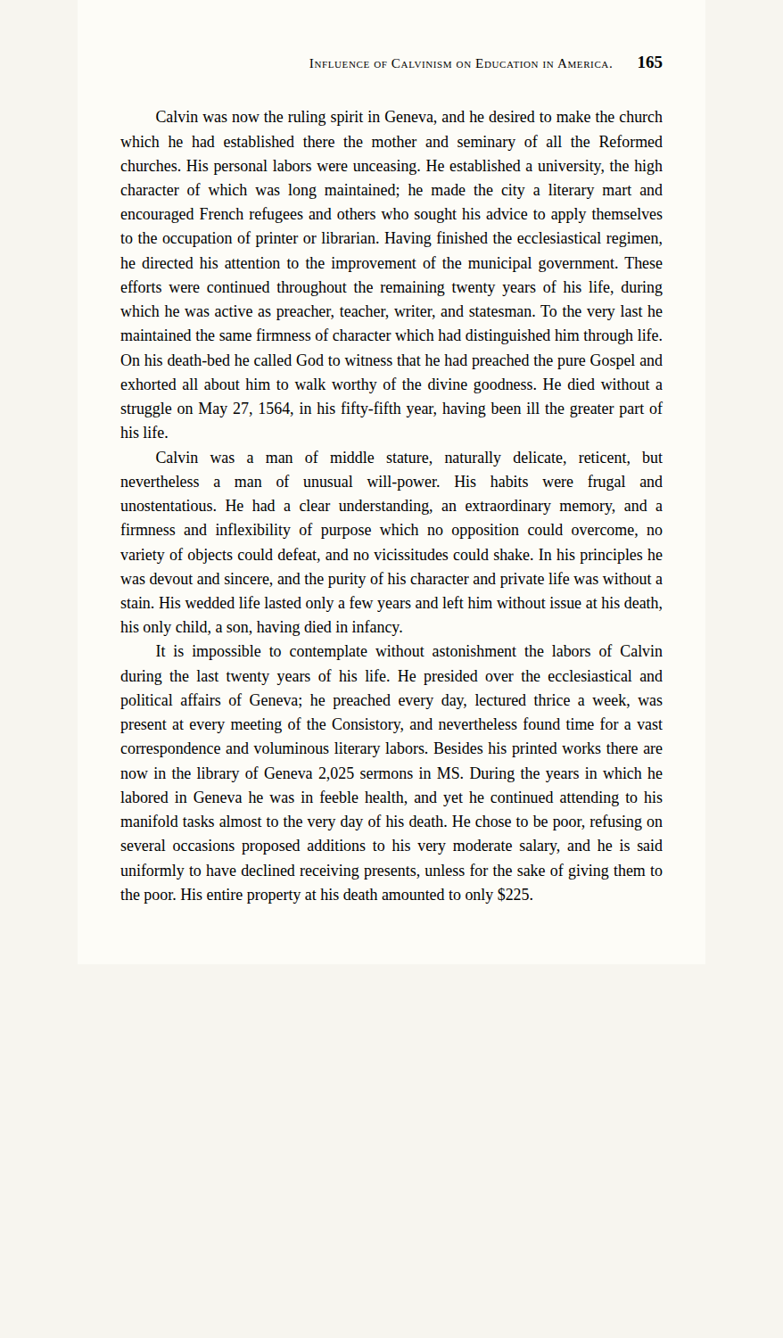Influence of Calvinism on Education in America. 165
Calvin was now the ruling spirit in Geneva, and he desired to make the church which he had established there the mother and seminary of all the Reformed churches. His personal labors were unceasing. He established a university, the high character of which was long maintained; he made the city a literary mart and encouraged French refugees and others who sought his advice to apply themselves to the occupation of printer or librarian. Having finished the ecclesiastical regimen, he directed his attention to the improvement of the municipal government. These efforts were continued throughout the remaining twenty years of his life, during which he was active as preacher, teacher, writer, and statesman. To the very last he maintained the same firmness of character which had distinguished him through life. On his death-bed he called God to witness that he had preached the pure Gospel and exhorted all about him to walk worthy of the divine goodness. He died without a struggle on May 27, 1564, in his fifty-fifth year, having been ill the greater part of his life.
Calvin was a man of middle stature, naturally delicate, reticent, but nevertheless a man of unusual will-power. His habits were frugal and unostentatious. He had a clear understanding, an extraordinary memory, and a firmness and inflexibility of purpose which no opposition could overcome, no variety of objects could defeat, and no vicissitudes could shake. In his principles he was devout and sincere, and the purity of his character and private life was without a stain. His wedded life lasted only a few years and left him without issue at his death, his only child, a son, having died in infancy.
It is impossible to contemplate without astonishment the labors of Calvin during the last twenty years of his life. He presided over the ecclesiastical and political affairs of Geneva; he preached every day, lectured thrice a week, was present at every meeting of the Consistory, and nevertheless found time for a vast correspondence and voluminous literary labors. Besides his printed works there are now in the library of Geneva 2,025 sermons in MS. During the years in which he labored in Geneva he was in feeble health, and yet he continued attending to his manifold tasks almost to the very day of his death. He chose to be poor, refusing on several occasions proposed additions to his very moderate salary, and he is said uniformly to have declined receiving presents, unless for the sake of giving them to the poor. His entire property at his death amounted to only $225.